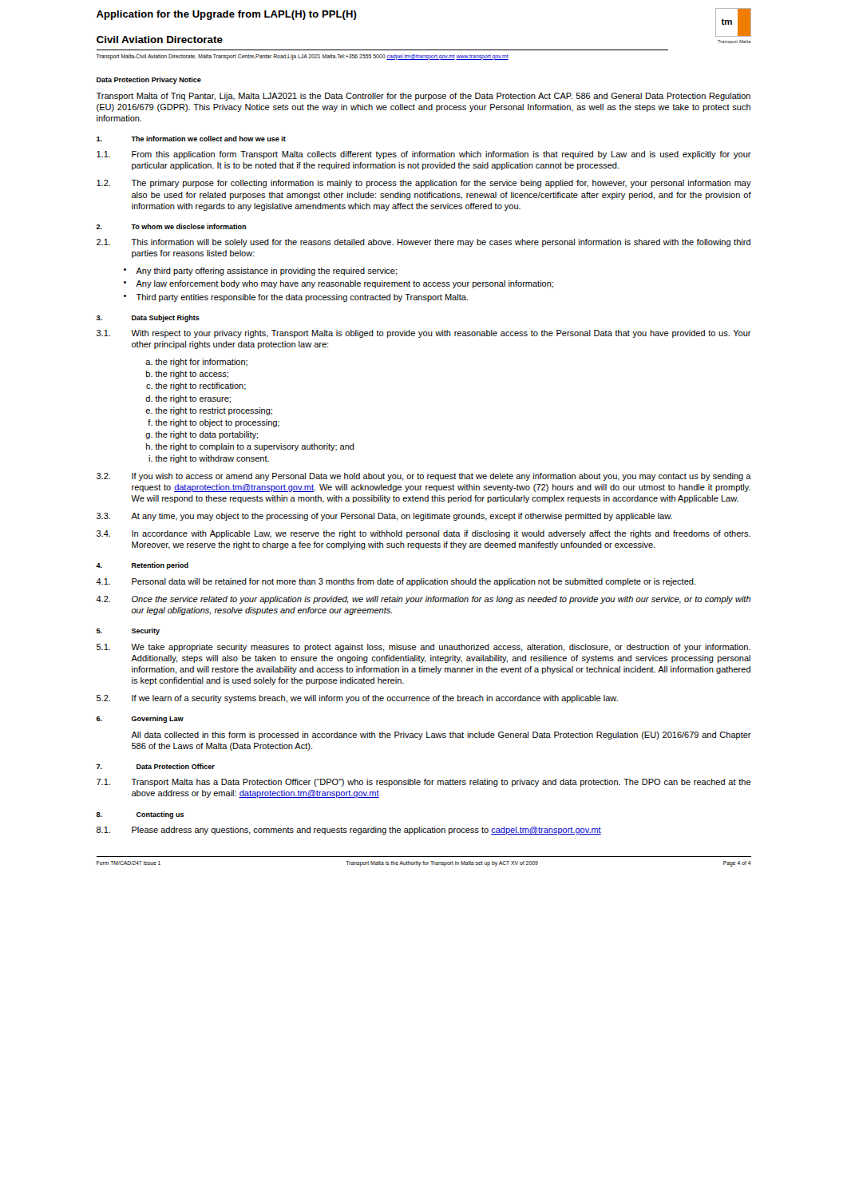Application for the Upgrade from LAPL(H) to PPL(H)
Civil Aviation Directorate
Transport Malta-Civil Aviation Directorate, Malta Transport Centre,Pantar Road,Lija LJA 2021 Malta.Tel:+356 2555 5000 cadpel.tm@transport.gov.mt www.transport.gov.mt
tm
Transport Malta
Data Protection Privacy Notice
Transport Malta of Triq Pantar, Lija, Malta LJA2021 is the Data Controller for the purpose of the Data Protection Act CAP. 586 and General Data Protection Regulation (EU) 2016/679 (GDPR). This Privacy Notice sets out the way in which we collect and process your Personal Information, as well as the steps we take to protect such information.
1. The information we collect and how we use it
1.1. From this application form Transport Malta collects different types of information which information is that required by Law and is used explicitly for your particular application. It is to be noted that if the required information is not provided the said application cannot be processed.
1.2. The primary purpose for collecting information is mainly to process the application for the service being applied for, however, your personal information may also be used for related purposes that amongst other include: sending notifications, renewal of licence/certificate after expiry period, and for the provision of information with regards to any legislative amendments which may affect the services offered to you.
2. To whom we disclose information
2.1. This information will be solely used for the reasons detailed above. However there may be cases where personal information is shared with the following third parties for reasons listed below:
Any third party offering assistance in providing the required service;
Any law enforcement body who may have any reasonable requirement to access your personal information;
Third party entities responsible for the data processing contracted by Transport Malta.
3. Data Subject Rights
3.1. With respect to your privacy rights, Transport Malta is obliged to provide you with reasonable access to the Personal Data that you have provided to us. Your other principal rights under data protection law are:
the right for information;
the right to access;
the right to rectification;
the right to erasure;
the right to restrict processing;
the right to object to processing;
the right to data portability;
the right to complain to a supervisory authority; and
the right to withdraw consent.
3.2. If you wish to access or amend any Personal Data we hold about you, or to request that we delete any information about you, you may contact us by sending a request to dataprotection.tm@transport.gov.mt. We will acknowledge your request within seventy-two (72) hours and will do our utmost to handle it promptly. We will respond to these requests within a month, with a possibility to extend this period for particularly complex requests in accordance with Applicable Law.
3.3. At any time, you may object to the processing of your Personal Data, on legitimate grounds, except if otherwise permitted by applicable law.
3.4. In accordance with Applicable Law, we reserve the right to withhold personal data if disclosing it would adversely affect the rights and freedoms of others. Moreover, we reserve the right to charge a fee for complying with such requests if they are deemed manifestly unfounded or excessive.
4. Retention period
4.1. Personal data will be retained for not more than 3 months from date of application should the application not be submitted complete or is rejected.
4.2. Once the service related to your application is provided, we will retain your information for as long as needed to provide you with our service, or to comply with our legal obligations, resolve disputes and enforce our agreements.
5. Security
5.1. We take appropriate security measures to protect against loss, misuse and unauthorized access, alteration, disclosure, or destruction of your information. Additionally, steps will also be taken to ensure the ongoing confidentiality, integrity, availability, and resilience of systems and services processing personal information, and will restore the availability and access to information in a timely manner in the event of a physical or technical incident. All information gathered is kept confidential and is used solely for the purpose indicated herein.
5.2. If we learn of a security systems breach, we will inform you of the occurrence of the breach in accordance with applicable law.
6. Governing Law
All data collected in this form is processed in accordance with the Privacy Laws that include General Data Protection Regulation (EU) 2016/679 and Chapter 586 of the Laws of Malta (Data Protection Act).
7. Data Protection Officer
7.1. Transport Malta has a Data Protection Officer (“DPO”) who is responsible for matters relating to privacy and data protection. The DPO can be reached at the above address or by email: dataprotection.tm@transport.gov.mt
8. Contacting us
8.1. Please address any questions, comments and requests regarding the application process to cadpel.tm@transport.gov.mt
Form TM/CAD/247 Issue 1
Transport Malta is the Authority for Transport in Malta set up by ACT XV of 2009
Page 4 of 4